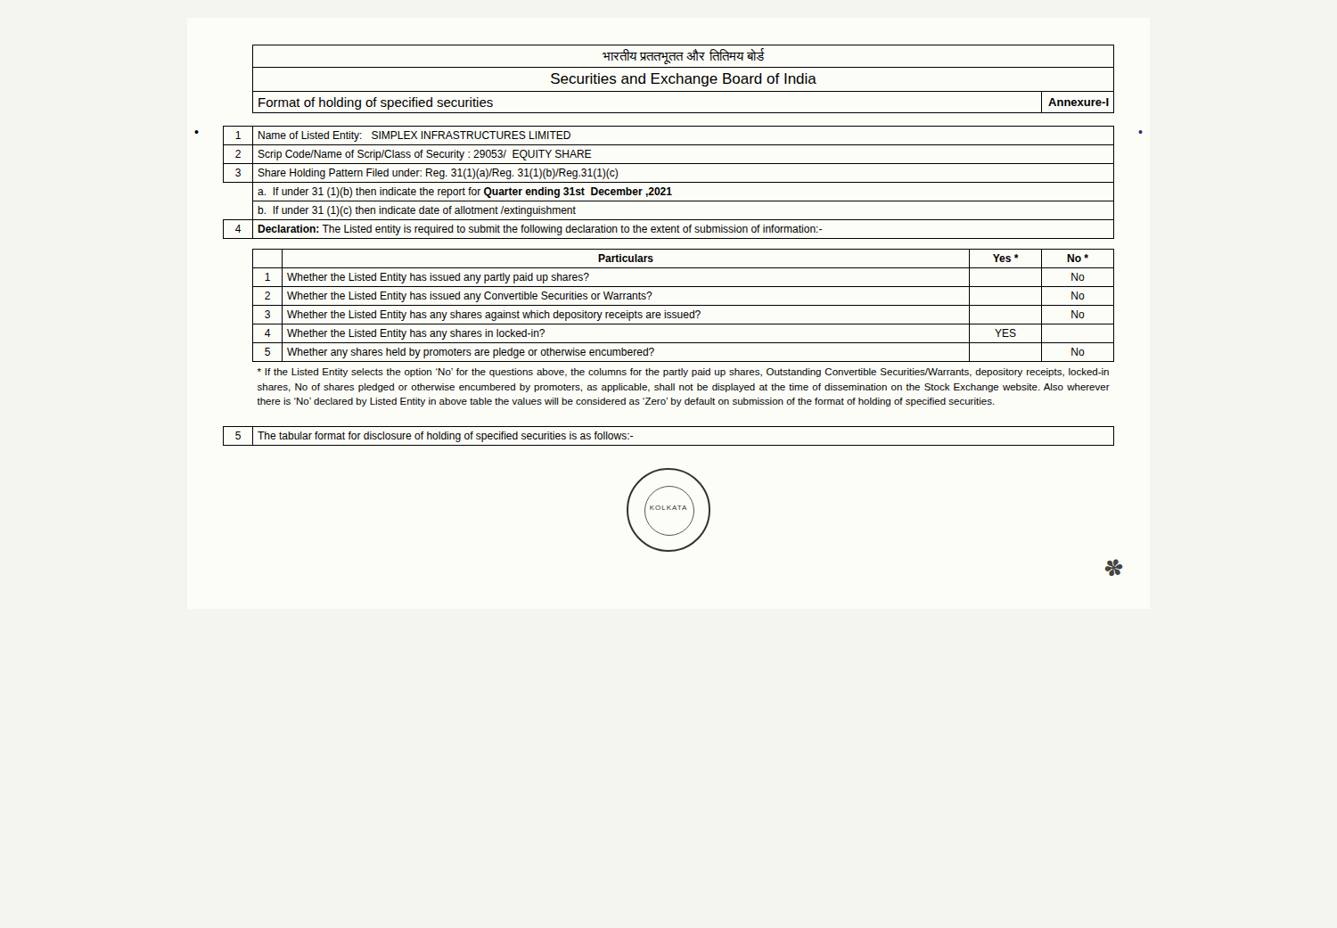• •
| | भारतीय प्रततभूतत और तितिमय बोर्ड |
| | Securities and Exchange Board of India |
| | Format of holding of specified securities | Annexure-I |
| 1 | Name of Listed Entity: SIMPLEX INFRASTRUCTURES LIMITED |
| 2 | Scrip Code/Name of Scrip/Class of Security : 29053/ EQUITY SHARE |
| 3 | Share Holding Pattern Filed under: Reg. 31(1)(a)/Reg. 31(1)(b)/Reg.31(1)(c) |
| | a. If under 31 (1)(b) then indicate the report for Quarter ending 31st December ,2021 |
| | b. If under 31 (1)(c) then indicate date of allotment /extinguishment |
| 4 | Declaration: The Listed entity is required to submit the following declaration to the extent of submission of information:- |
| | | Particulars | Yes * | No * |
| | 1 | Whether the Listed Entity has issued any partly paid up shares? | | No |
| | 2 | Whether the Listed Entity has issued any Convertible Securities or Warrants? | | No |
| | 3 | Whether the Listed Entity has any shares against which depository receipts are issued? | | No |
| | 4 | Whether the Listed Entity has any shares in locked-in? | YES | |
| | 5 | Whether any shares held by promoters are pledge or otherwise encumbered? | | No |
| | * If the Listed Entity selects the option ‘No’ for the questions above, the columns for the partly paid up shares, Outstanding Convertible Securities/Warrants, depository receipts, locked-in shares, No of shares pledged or otherwise encumbered by promoters, as applicable, shall not be displayed at the time of dissemination on the Stock Exchange website. Also wherever there is ‘No’ declared by Listed Entity in above table the values will be considered as ‘Zero’ by default on submission of the format of holding of specified securities. |
| 5 | The tabular format for disclosure of holding of specified securities is as follows:- |
KOLKATA
✽